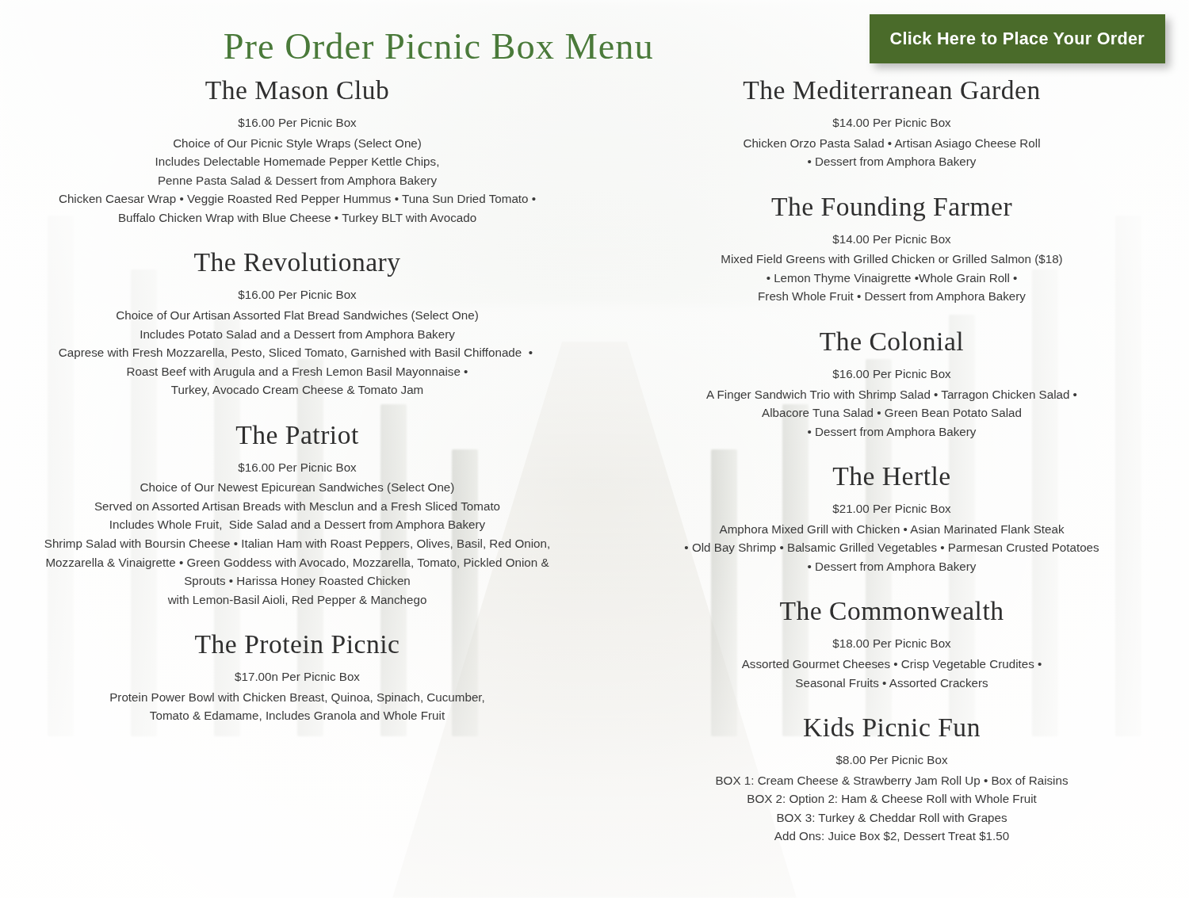Pre Order Picnic Box Menu
Click Here to Place Your Order
The Mason Club
$16.00 Per Picnic Box Choice of Our Picnic Style Wraps (Select One)
Includes Delectable Homemade Pepper Kettle Chips,
Penne Pasta Salad & Dessert from Amphora Bakery
Chicken Caesar Wrap • Veggie Roasted Red Pepper Hummus • Tuna Sun Dried Tomato • Buffalo Chicken Wrap with Blue Cheese • Turkey BLT with Avocado
The Revolutionary
$16.00 Per Picnic Box Choice of Our Artisan Assorted Flat Bread Sandwiches (Select One)
Includes Potato Salad and a Dessert from Amphora Bakery
Caprese with Fresh Mozzarella, Pesto, Sliced Tomato, Garnished with Basil Chiffonade • Roast Beef with Arugula and a Fresh Lemon Basil Mayonnaise •
Turkey, Avocado Cream Cheese & Tomato Jam
The Patriot
$16.00 Per Picnic Box Choice of Our Newest Epicurean Sandwiches (Select One)
Served on Assorted Artisan Breads with Mesclun and a Fresh Sliced Tomato
Includes Whole Fruit, Side Salad and a Dessert from Amphora Bakery
Shrimp Salad with Boursin Cheese • Italian Ham with Roast Peppers, Olives, Basil, Red Onion, Mozzarella & Vinaigrette • Green Goddess with Avocado, Mozzarella, Tomato, Pickled Onion & Sprouts • Harissa Honey Roasted Chicken
with Lemon-Basil Aioli, Red Pepper & Manchego
The Protein Picnic
$17.00n Per Picnic Box Protein Power Bowl with Chicken Breast, Quinoa, Spinach, Cucumber,
Tomato & Edamame, Includes Granola and Whole Fruit
The Mediterranean Garden
$14.00 Per Picnic Box Chicken Orzo Pasta Salad • Artisan Asiago Cheese Roll
• Dessert from Amphora Bakery
The Founding Farmer
$14.00 Per Picnic Box Mixed Field Greens with Grilled Chicken or Grilled Salmon ($18)
• Lemon Thyme Vinaigrette •Whole Grain Roll •
Fresh Whole Fruit • Dessert from Amphora Bakery
The Colonial
$16.00 Per Picnic Box A Finger Sandwich Trio with Shrimp Salad • Tarragon Chicken Salad •
Albacore Tuna Salad • Green Bean Potato Salad
• Dessert from Amphora Bakery
The Hertle
$21.00 Per Picnic Box Amphora Mixed Grill with Chicken • Asian Marinated Flank Steak
• Old Bay Shrimp • Balsamic Grilled Vegetables • Parmesan Crusted Potatoes
• Dessert from Amphora Bakery
The Commonwealth
$18.00 Per Picnic Box Assorted Gourmet Cheeses • Crisp Vegetable Crudites •
Seasonal Fruits • Assorted Crackers
Kids Picnic Fun
$8.00 Per Picnic Box BOX 1: Cream Cheese & Strawberry Jam Roll Up • Box of Raisins
BOX 2: Option 2: Ham & Cheese Roll with Whole Fruit
BOX 3: Turkey & Cheddar Roll with Grapes
Add Ons: Juice Box $2, Dessert Treat $1.50